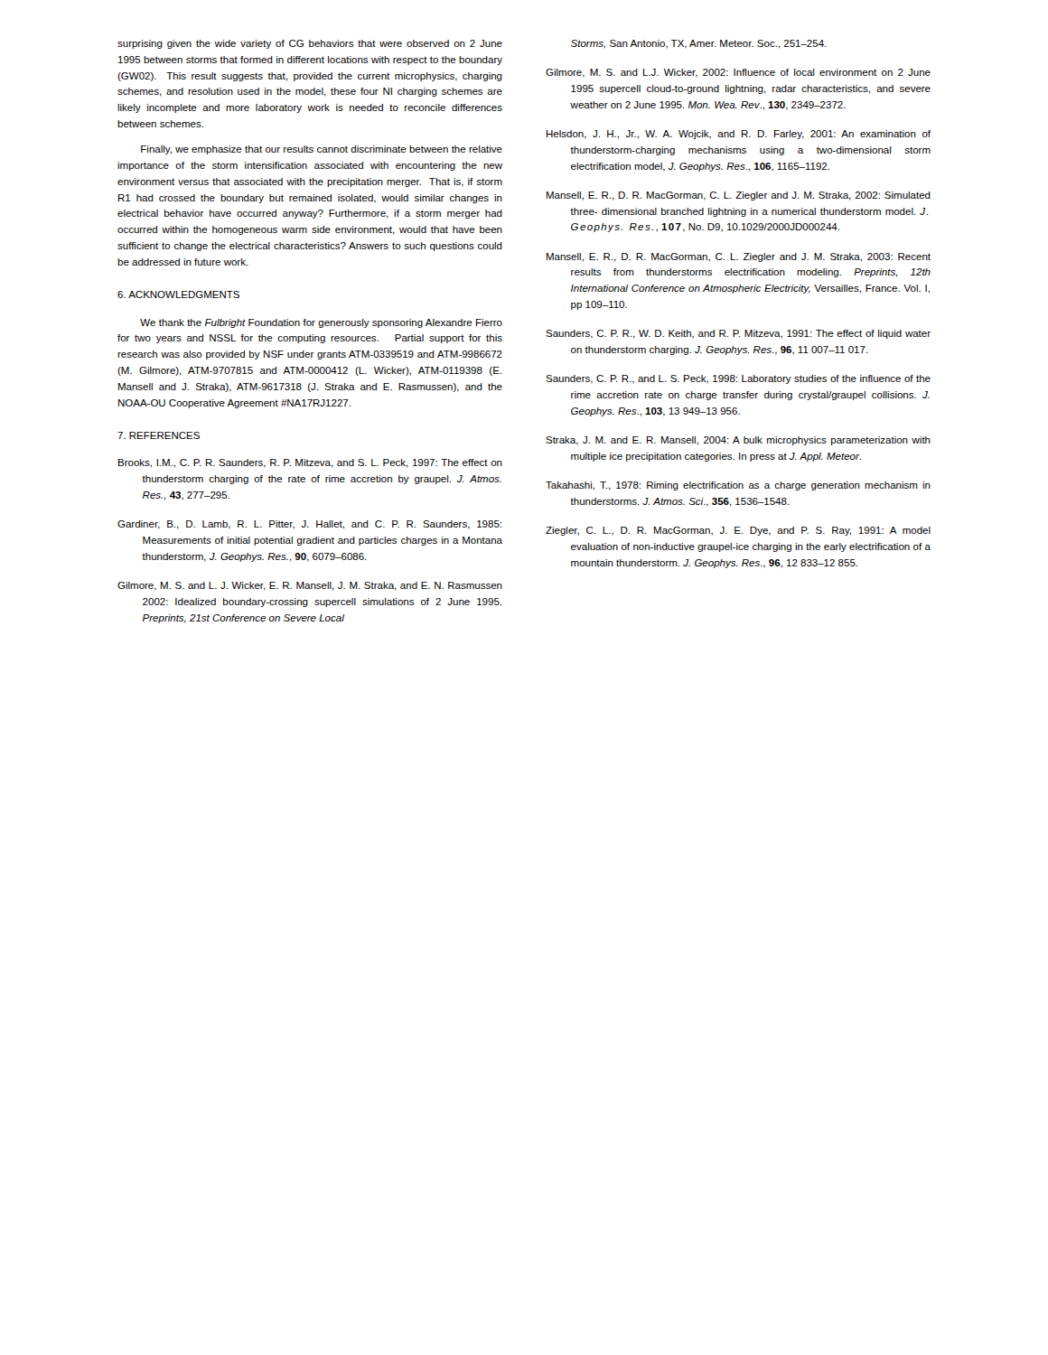surprising given the wide variety of CG behaviors that were observed on 2 June 1995 between storms that formed in different locations with respect to the boundary (GW02). This result suggests that, provided the current microphysics, charging schemes, and resolution used in the model, these four NI charging schemes are likely incomplete and more laboratory work is needed to reconcile differences between schemes.
Finally, we emphasize that our results cannot discriminate between the relative importance of the storm intensification associated with encountering the new environment versus that associated with the precipitation merger. That is, if storm R1 had crossed the boundary but remained isolated, would similar changes in electrical behavior have occurred anyway? Furthermore, if a storm merger had occurred within the homogeneous warm side environment, would that have been sufficient to change the electrical characteristics? Answers to such questions could be addressed in future work.
6. ACKNOWLEDGMENTS
We thank the Fulbright Foundation for generously sponsoring Alexandre Fierro for two years and NSSL for the computing resources. Partial support for this research was also provided by NSF under grants ATM-0339519 and ATM-9986672 (M. Gilmore), ATM-9707815 and ATM-0000412 (L. Wicker), ATM-0119398 (E. Mansell and J. Straka), ATM-9617318 (J. Straka and E. Rasmussen), and the NOAA-OU Cooperative Agreement #NA17RJ1227.
7. REFERENCES
Brooks, I.M., C. P. R. Saunders, R. P. Mitzeva, and S. L. Peck, 1997: The effect on thunderstorm charging of the rate of rime accretion by graupel. J. Atmos. Res., 43, 277–295.
Gardiner, B., D. Lamb, R. L. Pitter, J. Hallet, and C. P. R. Saunders, 1985: Measurements of initial potential gradient and particles charges in a Montana thunderstorm, J. Geophys. Res., 90, 6079–6086.
Gilmore, M. S. and L. J. Wicker, E. R. Mansell, J. M. Straka, and E. N. Rasmussen 2002: Idealized boundary-crossing supercell simulations of 2 June 1995. Preprints, 21st Conference on Severe Local
Storms, San Antonio, TX, Amer. Meteor. Soc., 251–254.
Gilmore, M. S. and L.J. Wicker, 2002: Influence of local environment on 2 June 1995 supercell cloud-to-ground lightning, radar characteristics, and severe weather on 2 June 1995. Mon. Wea. Rev., 130, 2349–2372.
Helsdon, J. H., Jr., W. A. Wojcik, and R. D. Farley, 2001: An examination of thunderstorm-charging mechanisms using a two-dimensional storm electrification model, J. Geophys. Res., 106, 1165–1192.
Mansell, E. R., D. R. MacGorman, C. L. Ziegler and J. M. Straka, 2002: Simulated three- dimensional branched lightning in a numerical thunderstorm model. J. Geophys. Res., 107, No. D9, 10.1029/2000JD000244.
Mansell, E. R., D. R. MacGorman, C. L. Ziegler and J. M. Straka, 2003: Recent results from thunderstorms electrification modeling. Preprints, 12th International Conference on Atmospheric Electricity, Versailles, France. Vol. I, pp 109–110.
Saunders, C. P. R., W. D. Keith, and R. P. Mitzeva, 1991: The effect of liquid water on thunderstorm charging. J. Geophys. Res., 96, 11 007–11 017.
Saunders, C. P. R., and L. S. Peck, 1998: Laboratory studies of the influence of the rime accretion rate on charge transfer during crystal/graupel collisions. J. Geophys. Res., 103, 13 949–13 956.
Straka, J. M. and E. R. Mansell, 2004: A bulk microphysics parameterization with multiple ice precipitation categories. In press at J. Appl. Meteor.
Takahashi, T., 1978: Riming electrification as a charge generation mechanism in thunderstorms. J. Atmos. Sci., 356, 1536–1548.
Ziegler, C. L., D. R. MacGorman, J. E. Dye, and P. S. Ray, 1991: A model evaluation of non-inductive graupel-ice charging in the early electrification of a mountain thunderstorm. J. Geophys. Res., 96, 12 833–12 855.